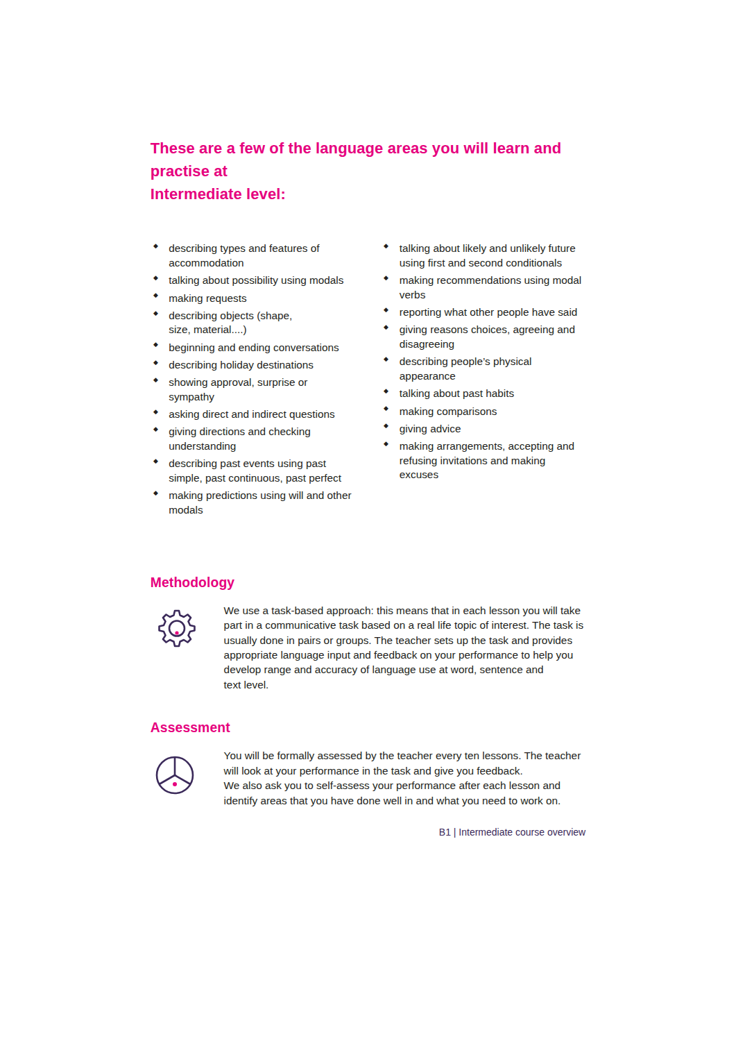These are a few of the language areas you will learn and practise at
Intermediate level:
describing types and features of accommodation
talking about possibility using modals
making requests
describing objects (shape, size, material....)
beginning and ending conversations
describing holiday destinations
showing approval, surprise or sympathy
asking direct and indirect questions
giving directions and checking understanding
describing past events using past simple, past continuous, past perfect
making predictions using will and other modals
talking about likely and unlikely future using first and second conditionals
making recommendations using modal verbs
reporting what other people have said
giving reasons choices, agreeing and disagreeing
describing people’s physical appearance
talking about past habits
making comparisons
giving advice
making arrangements, accepting and refusing invitations and making excuses
Methodology
We use a task-based approach: this means that in each lesson you will take part in a communicative task based on a real life topic of interest. The task is usually done in pairs or groups. The teacher sets up the task and provides appropriate language input and feedback on your performance to help you develop range and accuracy of language use at word, sentence and text level.
Assessment
You will be formally assessed by the teacher every ten lessons. The teacher will look at your performance in the task and give you feedback.
We also ask you to self-assess your performance after each lesson and identify areas that you have done well in and what you need to work on.
B1 | Intermediate course overview